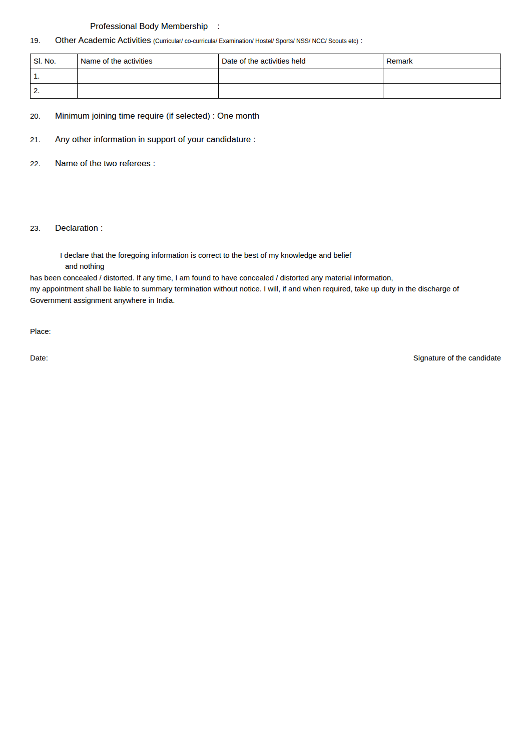Professional Body Membership :
19. Other Academic Activities (Curricular/ co-curricula/ Examination/ Hostel/ Sports/ NSS/ NCC/ Scouts etc) :
| Sl. No. | Name of the activities | Date of the activities held | Remark |
| --- | --- | --- | --- |
| 1. | | | |
| 2. | | | |
20. Minimum joining time require (if selected) : One month
21. Any other information in support of your candidature :
22. Name of the two referees :
23. Declaration :
I declare that the foregoing information is correct to the best of my knowledge and belief
and nothing
has been concealed / distorted. If any time, I am found to have concealed / distorted any material information,
my appointment shall be liable to summary termination without notice. I will, if and when required, take up duty in the discharge of Government assignment anywhere in India.
Place:
Date: Signature of the candidate